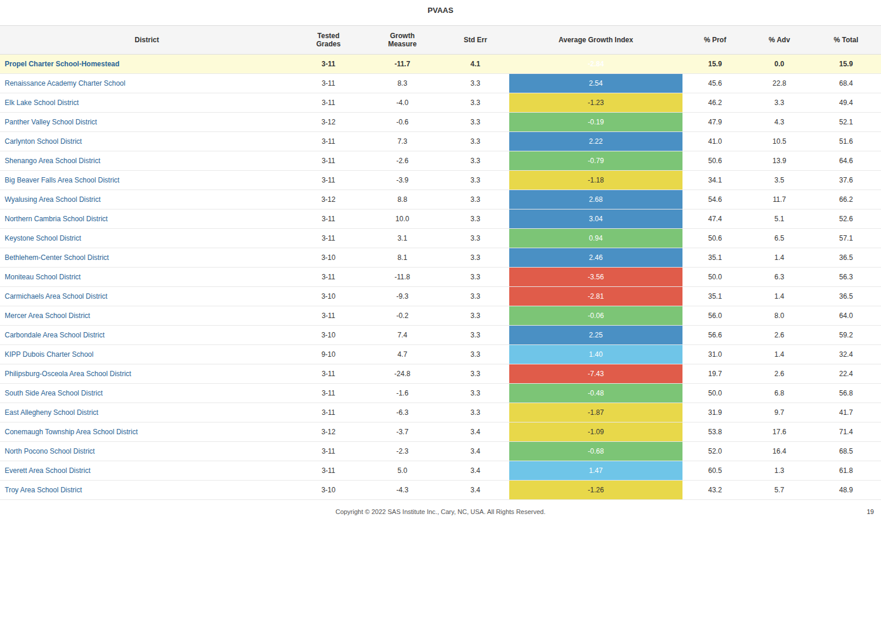PVAAS
| District | Tested Grades | Growth Measure | Std Err | Average Growth Index | % Prof | % Adv | % Total |
| --- | --- | --- | --- | --- | --- | --- | --- |
| Propel Charter School-Homestead | 3-11 | -11.7 | 4.1 | -2.84 | 15.9 | 0.0 | 15.9 |
| Renaissance Academy Charter School | 3-11 | 8.3 | 3.3 | 2.54 | 45.6 | 22.8 | 68.4 |
| Elk Lake School District | 3-11 | -4.0 | 3.3 | -1.23 | 46.2 | 3.3 | 49.4 |
| Panther Valley School District | 3-12 | -0.6 | 3.3 | -0.19 | 47.9 | 4.3 | 52.1 |
| Carlynton School District | 3-11 | 7.3 | 3.3 | 2.22 | 41.0 | 10.5 | 51.6 |
| Shenango Area School District | 3-11 | -2.6 | 3.3 | -0.79 | 50.6 | 13.9 | 64.6 |
| Big Beaver Falls Area School District | 3-11 | -3.9 | 3.3 | -1.18 | 34.1 | 3.5 | 37.6 |
| Wyalusing Area School District | 3-12 | 8.8 | 3.3 | 2.68 | 54.6 | 11.7 | 66.2 |
| Northern Cambria School District | 3-11 | 10.0 | 3.3 | 3.04 | 47.4 | 5.1 | 52.6 |
| Keystone School District | 3-11 | 3.1 | 3.3 | 0.94 | 50.6 | 6.5 | 57.1 |
| Bethlehem-Center School District | 3-10 | 8.1 | 3.3 | 2.46 | 35.1 | 1.4 | 36.5 |
| Moniteau School District | 3-11 | -11.8 | 3.3 | -3.56 | 50.0 | 6.3 | 56.3 |
| Carmichaels Area School District | 3-10 | -9.3 | 3.3 | -2.81 | 35.1 | 1.4 | 36.5 |
| Mercer Area School District | 3-11 | -0.2 | 3.3 | -0.06 | 56.0 | 8.0 | 64.0 |
| Carbondale Area School District | 3-10 | 7.4 | 3.3 | 2.25 | 56.6 | 2.6 | 59.2 |
| KIPP Dubois Charter School | 9-10 | 4.7 | 3.3 | 1.40 | 31.0 | 1.4 | 32.4 |
| Philipsburg-Osceola Area School District | 3-11 | -24.8 | 3.3 | -7.43 | 19.7 | 2.6 | 22.4 |
| South Side Area School District | 3-11 | -1.6 | 3.3 | -0.48 | 50.0 | 6.8 | 56.8 |
| East Allegheny School District | 3-11 | -6.3 | 3.3 | -1.87 | 31.9 | 9.7 | 41.7 |
| Conemaugh Township Area School District | 3-12 | -3.7 | 3.4 | -1.09 | 53.8 | 17.6 | 71.4 |
| North Pocono School District | 3-11 | -2.3 | 3.4 | -0.68 | 52.0 | 16.4 | 68.5 |
| Everett Area School District | 3-11 | 5.0 | 3.4 | 1.47 | 60.5 | 1.3 | 61.8 |
| Troy Area School District | 3-10 | -4.3 | 3.4 | -1.26 | 43.2 | 5.7 | 48.9 |
Copyright © 2022 SAS Institute Inc., Cary, NC, USA. All Rights Reserved. 19